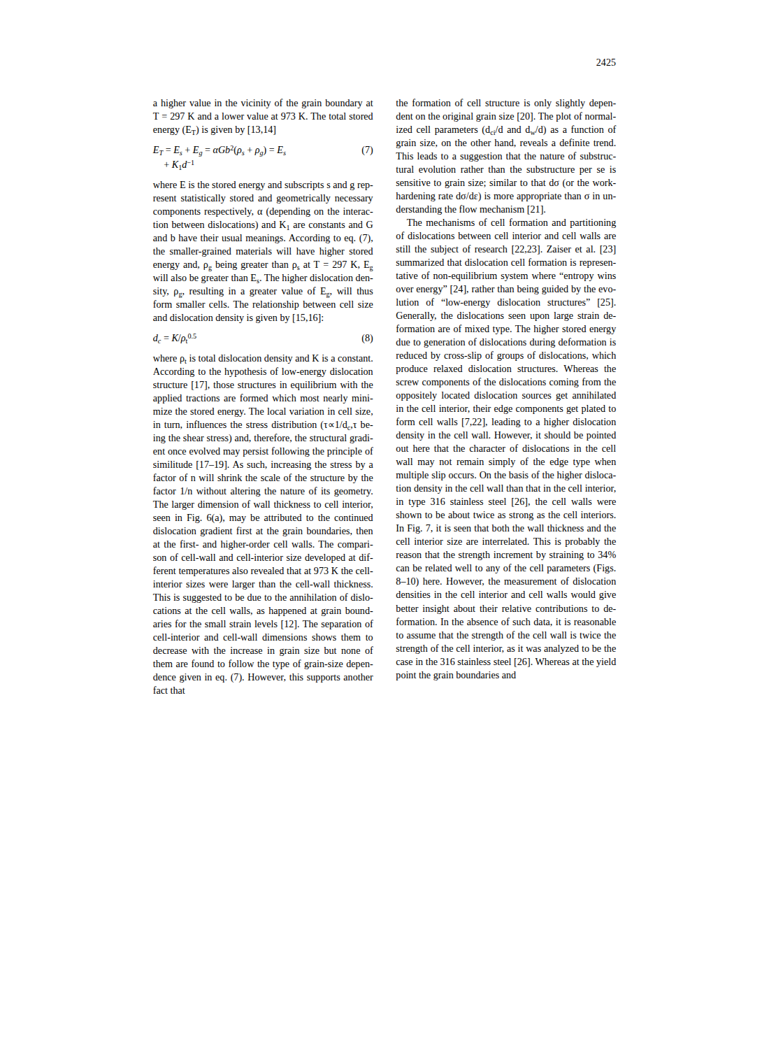2425
a higher value in the vicinity of the grain boundary at T = 297 K and a lower value at 973 K. The total stored energy (ET) is given by [13,14]
ET = Es + Eg = αGb2(ρs + ρg) = Es (7) + K1d−1
where E is the stored energy and subscripts s and g represent statistically stored and geometrically necessary components respectively, α (depending on the interaction between dislocations) and K1 are constants and G and b have their usual meanings. According to eq. (7), the smaller-grained materials will have higher stored energy and, ρg being greater than ρs at T = 297 K, Eg will also be greater than Es. The higher dislocation density, ρg, resulting in a greater value of Eg, will thus form smaller cells. The relationship between cell size and dislocation density is given by [15,16]:
dc = K/ρt0.5 (8)
where ρt is total dislocation density and K is a constant. According to the hypothesis of low-energy dislocation structure [17], those structures in equilibrium with the applied tractions are formed which most nearly minimize the stored energy. The local variation in cell size, in turn, influences the stress distribution (τ∝1/dc,τ being the shear stress) and, therefore, the structural gradient once evolved may persist following the principle of similitude [17–19]. As such, increasing the stress by a factor of n will shrink the scale of the structure by the factor 1/n without altering the nature of its geometry. The larger dimension of wall thickness to cell interior, seen in Fig. 6(a), may be attributed to the continued dislocation gradient first at the grain boundaries, then at the first- and higher-order cell walls. The comparison of cell-wall and cell-interior size developed at different temperatures also revealed that at 973 K the cell-interior sizes were larger than the cell-wall thickness. This is suggested to be due to the annihilation of dislocations at the cell walls, as happened at grain boundaries for the small strain levels [12]. The separation of cell-interior and cell-wall dimensions shows them to decrease with the increase in grain size but none of them are found to follow the type of grain-size dependence given in eq. (7). However, this supports another fact that
the formation of cell structure is only slightly dependent on the original grain size [20]. The plot of normalized cell parameters (dci/d and dw/d) as a function of grain size, on the other hand, reveals a definite trend. This leads to a suggestion that the nature of substructural evolution rather than the substructure per se is sensitive to grain size; similar to that dσ (or the work-hardening rate dσ/dε) is more appropriate than σ in understanding the flow mechanism [21].
The mechanisms of cell formation and partitioning of dislocations between cell interior and cell walls are still the subject of research [22,23]. Zaiser et al. [23] summarized that dislocation cell formation is representative of non-equilibrium system where “entropy wins over energy” [24], rather than being guided by the evolution of “low-energy dislocation structures” [25]. Generally, the dislocations seen upon large strain deformation are of mixed type. The higher stored energy due to generation of dislocations during deformation is reduced by cross-slip of groups of dislocations, which produce relaxed dislocation structures. Whereas the screw components of the dislocations coming from the oppositely located dislocation sources get annihilated in the cell interior, their edge components get plated to form cell walls [7,22], leading to a higher dislocation density in the cell wall. However, it should be pointed out here that the character of dislocations in the cell wall may not remain simply of the edge type when multiple slip occurs. On the basis of the higher dislocation density in the cell wall than that in the cell interior, in type 316 stainless steel [26], the cell walls were shown to be about twice as strong as the cell interiors. In Fig. 7, it is seen that both the wall thickness and the cell interior size are interrelated. This is probably the reason that the strength increment by straining to 34% can be related well to any of the cell parameters (Figs. 8–10) here. However, the measurement of dislocation densities in the cell interior and cell walls would give better insight about their relative contributions to deformation. In the absence of such data, it is reasonable to assume that the strength of the cell wall is twice the strength of the cell interior, as it was analyzed to be the case in the 316 stainless steel [26]. Whereas at the yield point the grain boundaries and